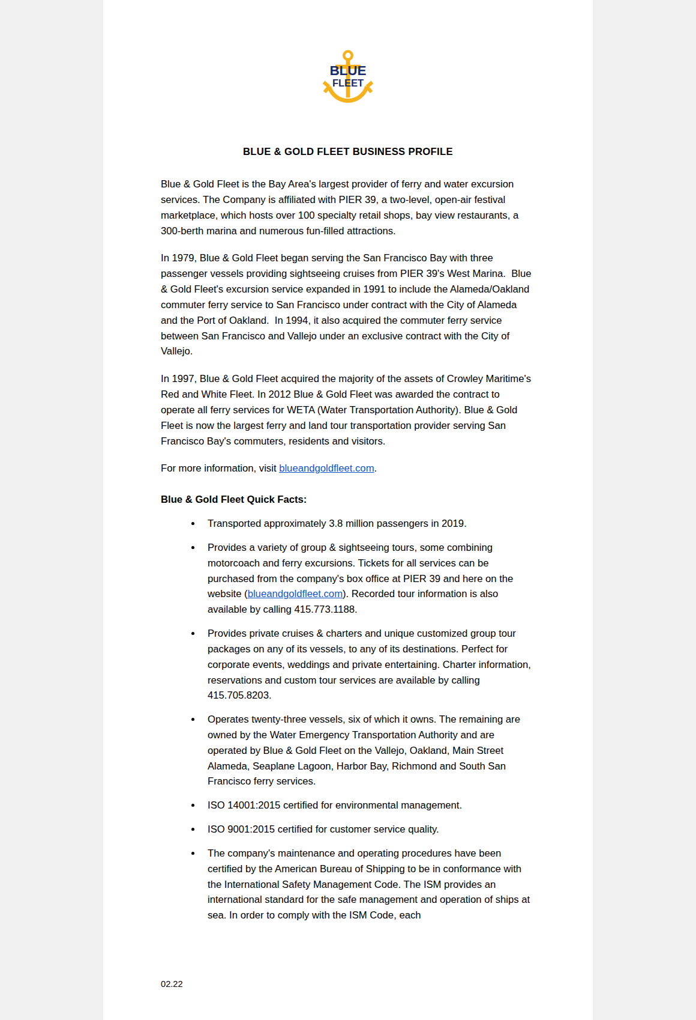BLUE & GOLD FLEET BUSINESS PROFILE
Blue & Gold Fleet is the Bay Area's largest provider of ferry and water excursion services. The Company is affiliated with PIER 39, a two-level, open-air festival marketplace, which hosts over 100 specialty retail shops, bay view restaurants, a 300-berth marina and numerous fun-filled attractions.
In 1979, Blue & Gold Fleet began serving the San Francisco Bay with three passenger vessels providing sightseeing cruises from PIER 39's West Marina. Blue & Gold Fleet's excursion service expanded in 1991 to include the Alameda/Oakland commuter ferry service to San Francisco under contract with the City of Alameda and the Port of Oakland. In 1994, it also acquired the commuter ferry service between San Francisco and Vallejo under an exclusive contract with the City of Vallejo.
In 1997, Blue & Gold Fleet acquired the majority of the assets of Crowley Maritime's Red and White Fleet. In 2012 Blue & Gold Fleet was awarded the contract to operate all ferry services for WETA (Water Transportation Authority). Blue & Gold Fleet is now the largest ferry and land tour transportation provider serving San Francisco Bay's commuters, residents and visitors.
For more information, visit blueandgoldfleet.com.
Blue & Gold Fleet Quick Facts:
Transported approximately 3.8 million passengers in 2019.
Provides a variety of group & sightseeing tours, some combining motorcoach and ferry excursions. Tickets for all services can be purchased from the company's box office at PIER 39 and here on the website (blueandgoldfleet.com). Recorded tour information is also available by calling 415.773.1188.
Provides private cruises & charters and unique customized group tour packages on any of its vessels, to any of its destinations. Perfect for corporate events, weddings and private entertaining. Charter information, reservations and custom tour services are available by calling 415.705.8203.
Operates twenty-three vessels, six of which it owns. The remaining are owned by the Water Emergency Transportation Authority and are operated by Blue & Gold Fleet on the Vallejo, Oakland, Main Street Alameda, Seaplane Lagoon, Harbor Bay, Richmond and South San Francisco ferry services.
ISO 14001:2015 certified for environmental management.
ISO 9001:2015 certified for customer service quality.
The company's maintenance and operating procedures have been certified by the American Bureau of Shipping to be in conformance with the International Safety Management Code. The ISM provides an international standard for the safe management and operation of ships at sea. In order to comply with the ISM Code, each
02.22